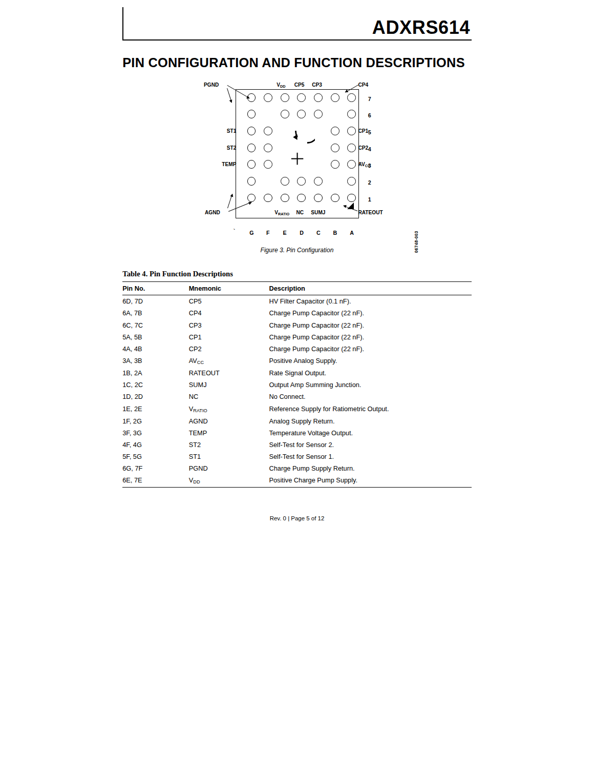ADXRS614
Pin Configuration and Function Descriptions
VDD
CP5
CP3
PGND
CP4
ST1
ST2
TEMP
CP1
CP2
AVCC
VRATIO
NC
SUMJ
AGND
RATEOUT
7
6
5
4
3
2
1
`
G F E D C B A
06748-003
Figure 3. Pin Configuration
Table 4. Pin Function Descriptions
| Pin No. | Mnemonic | Description |
| --- | --- | --- |
| 6D, 7D | CP5 | HV Filter Capacitor (0.1 nF). |
| 6A, 7B | CP4 | Charge Pump Capacitor (22 nF). |
| 6C, 7C | CP3 | Charge Pump Capacitor (22 nF). |
| 5A, 5B | CP1 | Charge Pump Capacitor (22 nF). |
| 4A, 4B | CP2 | Charge Pump Capacitor (22 nF). |
| 3A, 3B | AV CC | Positive Analog Supply. |
| 1B, 2A | RATEOUT | Rate Signal Output. |
| 1C, 2C | SUMJ | Output Amp Summing Junction. |
| 1D, 2D | NC | No Connect. |
| 1E, 2E | V RATIO | Reference Supply for Ratiometric Output. |
| 1F, 2G | AGND | Analog Supply Return. |
| 3F, 3G | TEMP | Temperature Voltage Output. |
| 4F, 4G | ST2 | Self-Test for Sensor 2. |
| 5F, 5G | ST1 | Self-Test for Sensor 1. |
| 6G, 7F | PGND | Charge Pump Supply Return. |
| 6E, 7E | V DD | Positive Charge Pump Supply. |
Rev. 0 | Page 5 of 12